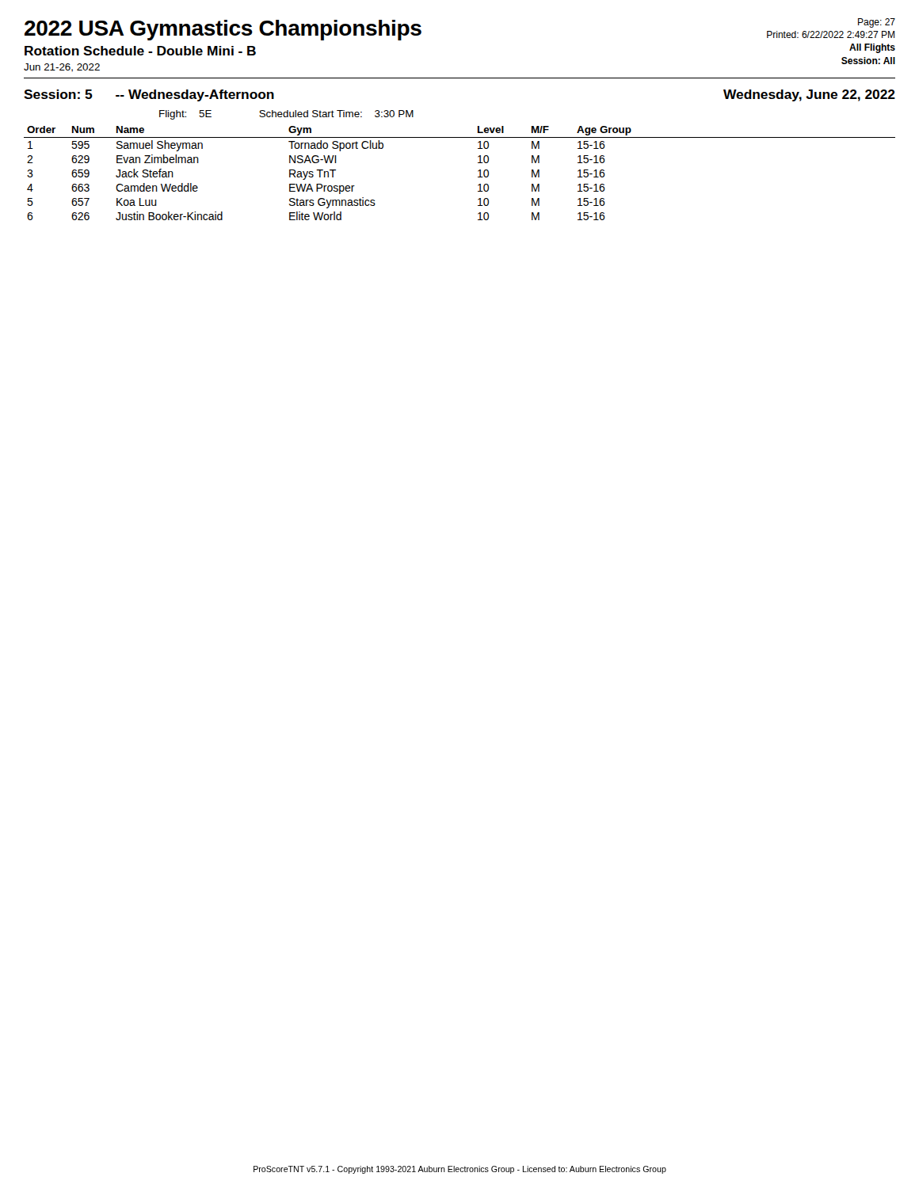2022 USA Gymnastics Championships
Rotation Schedule - Double Mini - B
Jun 21-26, 2022
Page: 27
Printed: 6/22/2022 2:49:27 PM
All Flights
Session: All
Session: 5 -- Wednesday-Afternoon
Wednesday, June 22, 2022
Flight: 5E Scheduled Start Time: 3:30 PM
| Order | Num | Name | Gym | Level | M/F | Age Group |
| --- | --- | --- | --- | --- | --- | --- |
| 1 | 595 | Samuel Sheyman | Tornado Sport Club | 10 | M | 15-16 |
| 2 | 629 | Evan Zimbelman | NSAG-WI | 10 | M | 15-16 |
| 3 | 659 | Jack Stefan | Rays TnT | 10 | M | 15-16 |
| 4 | 663 | Camden Weddle | EWA Prosper | 10 | M | 15-16 |
| 5 | 657 | Koa Luu | Stars Gymnastics | 10 | M | 15-16 |
| 6 | 626 | Justin Booker-Kincaid | Elite World | 10 | M | 15-16 |
ProScoreTNT v5.7.1 - Copyright 1993-2021 Auburn Electronics Group - Licensed to: Auburn Electronics Group